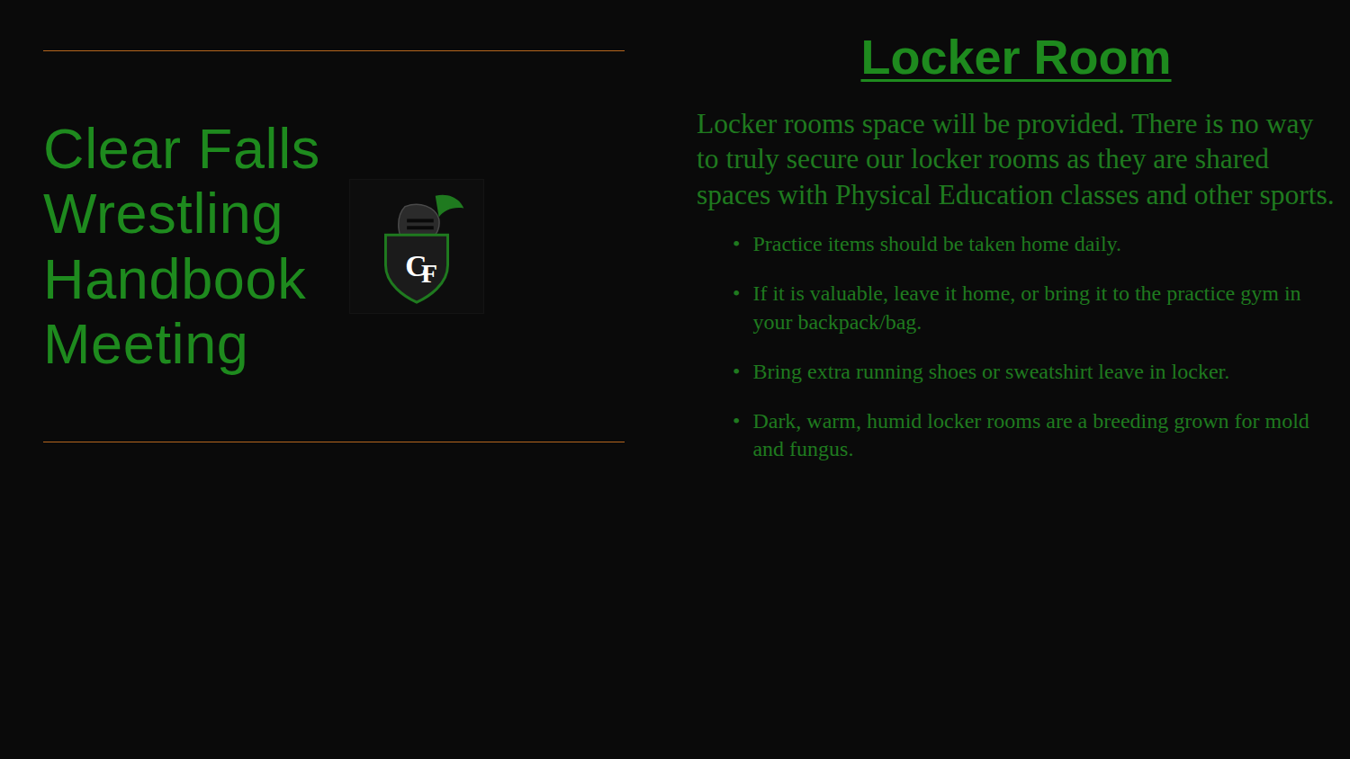Clear Falls
Wrestling
Handbook
Meeting
C F
Locker Room
Locker rooms space will be provided. There is no way to truly secure our locker rooms as they are shared spaces with Physical Education classes and other sports.
Practice items should be taken home daily.
If it is valuable, leave it home, or bring it to the practice gym in your backpack/bag.
Bring extra running shoes or sweatshirt leave in locker.
Dark, warm, humid locker rooms are a breeding grown for mold and fungus.